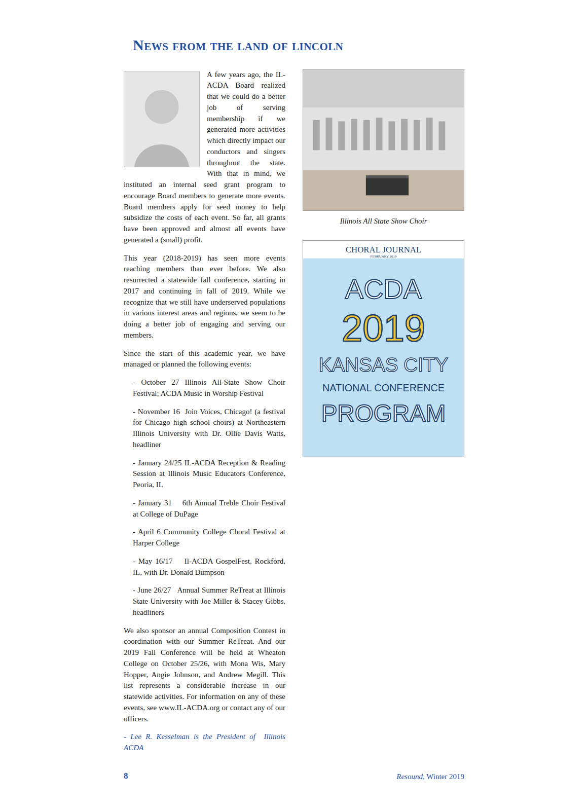News from the land of lincoln
A few years ago, the IL-ACDA Board realized that we could do a better job of serving membership if we generated more activities which directly impact our conductors and singers throughout the state. With that in mind, we instituted an internal seed grant program to encourage Board members to generate more events. Board members apply for seed money to help subsidize the costs of each event. So far, all grants have been approved and almost all events have generated a (small) profit.
This year (2018-2019) has seen more events reaching members than ever before. We also resurrected a statewide fall conference, starting in 2017 and continuing in fall of 2019. While we recognize that we still have underserved populations in various interest areas and regions, we seem to be doing a better job of engaging and serving our members.
Since the start of this academic year, we have managed or planned the following events:
October 27 Illinois All-State Show Choir Festival; ACDA Music in Worship Festival
November 16 Join Voices, Chicago! (a festival for Chicago high school choirs) at Northeastern Illinois University with Dr. Ollie Davis Watts, headliner
January 24/25 IL-ACDA Reception & Reading Session at Illinois Music Educators Conference, Peoria, IL
January 31 6th Annual Treble Choir Festival at College of DuPage
April 6 Community College Choral Festival at Harper College
May 16/17 Il-ACDA GospelFest, Rockford, IL, with Dr. Donald Dumpson
June 26/27 Annual Summer ReTreat at Illinois State University with Joe Miller & Stacey Gibbs, headliners
We also sponsor an annual Composition Contest in coordination with our Summer ReTreat. And our 2019 Fall Conference will be held at Wheaton College on October 25/26, with Mona Wis, Mary Hopper, Angie Johnson, and Andrew Megill. This list represents a considerable increase in our statewide activities. For information on any of these events, see www.IL-ACDA.org or contact any of our officers.
- Lee R. Kesselman is the President of Illinois ACDA
Illinois All State Show Choir
8
Resound, Winter 2019